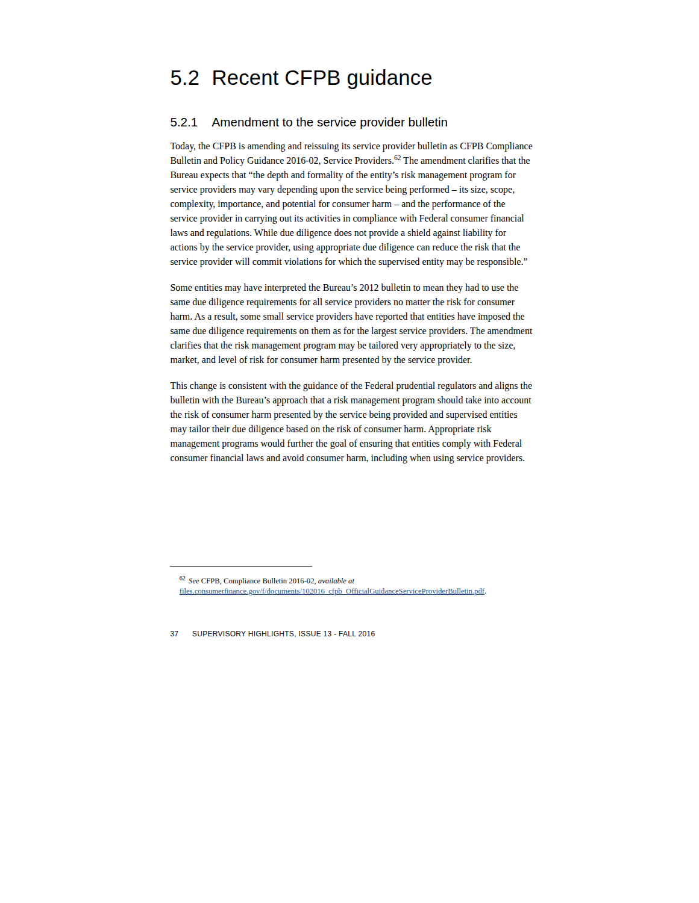5.2 Recent CFPB guidance
5.2.1 Amendment to the service provider bulletin
Today, the CFPB is amending and reissuing its service provider bulletin as CFPB Compliance Bulletin and Policy Guidance 2016-02, Service Providers.62 The amendment clarifies that the Bureau expects that “the depth and formality of the entity’s risk management program for service providers may vary depending upon the service being performed – its size, scope, complexity, importance, and potential for consumer harm – and the performance of the service provider in carrying out its activities in compliance with Federal consumer financial laws and regulations. While due diligence does not provide a shield against liability for actions by the service provider, using appropriate due diligence can reduce the risk that the service provider will commit violations for which the supervised entity may be responsible.”
Some entities may have interpreted the Bureau’s 2012 bulletin to mean they had to use the same due diligence requirements for all service providers no matter the risk for consumer harm. As a result, some small service providers have reported that entities have imposed the same due diligence requirements on them as for the largest service providers. The amendment clarifies that the risk management program may be tailored very appropriately to the size, market, and level of risk for consumer harm presented by the service provider.
This change is consistent with the guidance of the Federal prudential regulators and aligns the bulletin with the Bureau’s approach that a risk management program should take into account the risk of consumer harm presented by the service being provided and supervised entities may tailor their due diligence based on the risk of consumer harm. Appropriate risk management programs would further the goal of ensuring that entities comply with Federal consumer financial laws and avoid consumer harm, including when using service providers.
62 See CFPB, Compliance Bulletin 2016-02, available at
files.consumerfinance.gov/f/documents/102016_cfpb_OfficialGuidanceServiceProviderBulletin.pdf.
37 SUPERVISORY HIGHLIGHTS, ISSUE 13 - FALL 2016